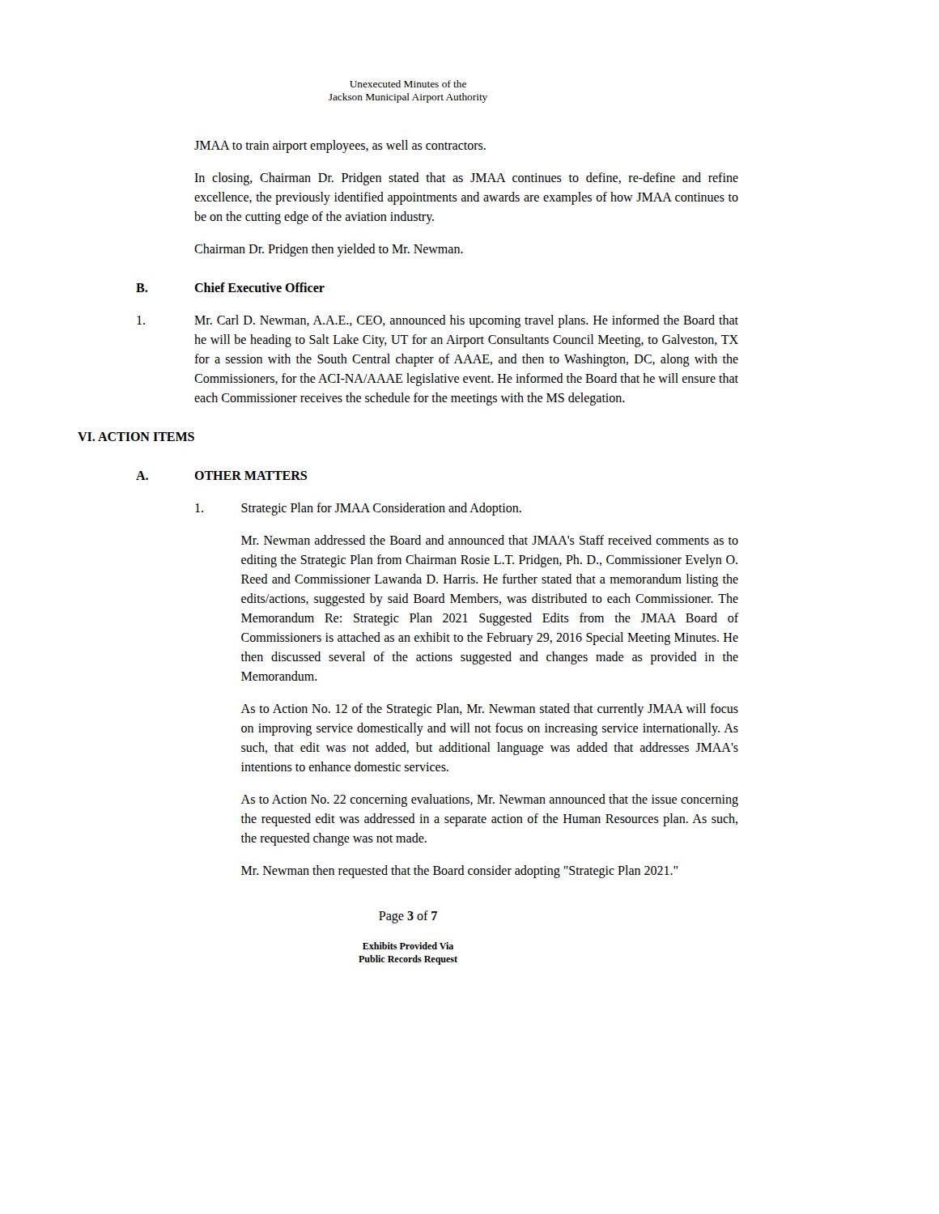Unexecuted Minutes of the
Jackson Municipal Airport Authority
JMAA to train airport employees, as well as contractors.
In closing, Chairman Dr. Pridgen stated that as JMAA continues to define, re-define and refine excellence, the previously identified appointments and awards are examples of how JMAA continues to be on the cutting edge of the aviation industry.
Chairman Dr. Pridgen then yielded to Mr. Newman.
B. Chief Executive Officer
1.
Mr. Carl D. Newman, A.A.E., CEO, announced his upcoming travel plans. He informed the Board that he will be heading to Salt Lake City, UT for an Airport Consultants Council Meeting, to Galveston, TX for a session with the South Central chapter of AAAE, and then to Washington, DC, along with the Commissioners, for the ACI-NA/AAAE legislative event. He informed the Board that he will ensure that each Commissioner receives the schedule for the meetings with the MS delegation.
VI. ACTION ITEMS
A. OTHER MATTERS
1.
Strategic Plan for JMAA Consideration and Adoption.
Mr. Newman addressed the Board and announced that JMAA's Staff received comments as to editing the Strategic Plan from Chairman Rosie L.T. Pridgen, Ph. D., Commissioner Evelyn O. Reed and Commissioner Lawanda D. Harris. He further stated that a memorandum listing the edits/actions, suggested by said Board Members, was distributed to each Commissioner. The Memorandum Re: Strategic Plan 2021 Suggested Edits from the JMAA Board of Commissioners is attached as an exhibit to the February 29, 2016 Special Meeting Minutes. He then discussed several of the actions suggested and changes made as provided in the Memorandum.
As to Action No. 12 of the Strategic Plan, Mr. Newman stated that currently JMAA will focus on improving service domestically and will not focus on increasing service internationally. As such, that edit was not added, but additional language was added that addresses JMAA's intentions to enhance domestic services.
As to Action No. 22 concerning evaluations, Mr. Newman announced that the issue concerning the requested edit was addressed in a separate action of the Human Resources plan. As such, the requested change was not made.
Mr. Newman then requested that the Board consider adopting "Strategic Plan 2021."
Page 3 of 7
Exhibits Provided Via
Public Records Request